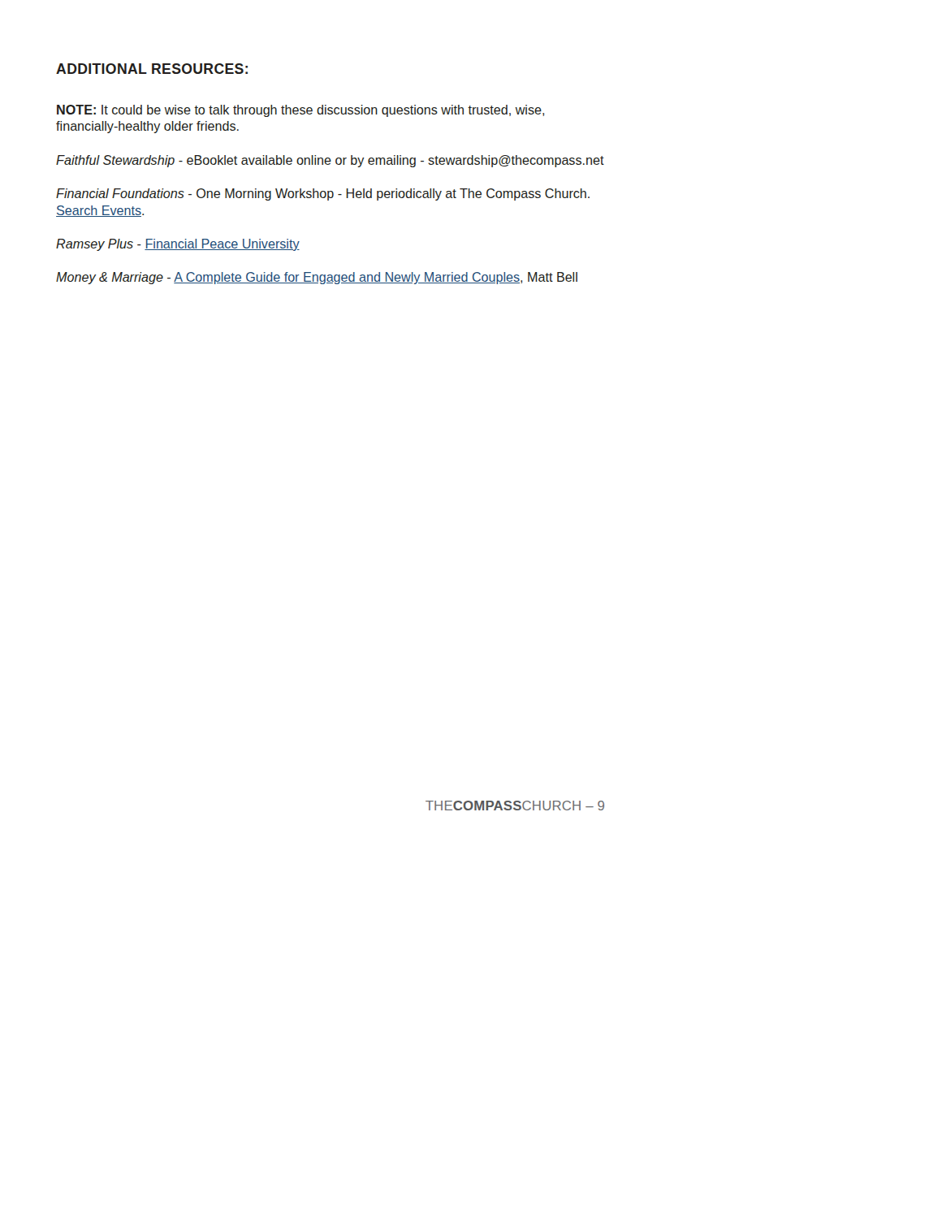ADDITIONAL RESOURCES:
NOTE: It could be wise to talk through these discussion questions with trusted, wise, financially-healthy older friends.
Faithful Stewardship - eBooklet available online or by emailing - stewardship@thecompass.net
Financial Foundations - One Morning Workshop - Held periodically at The Compass Church. Search Events.
Ramsey Plus - Financial Peace University
Money & Marriage - A Complete Guide for Engaged and Newly Married Couples, Matt Bell
THECOMPASSCHURCH – 9